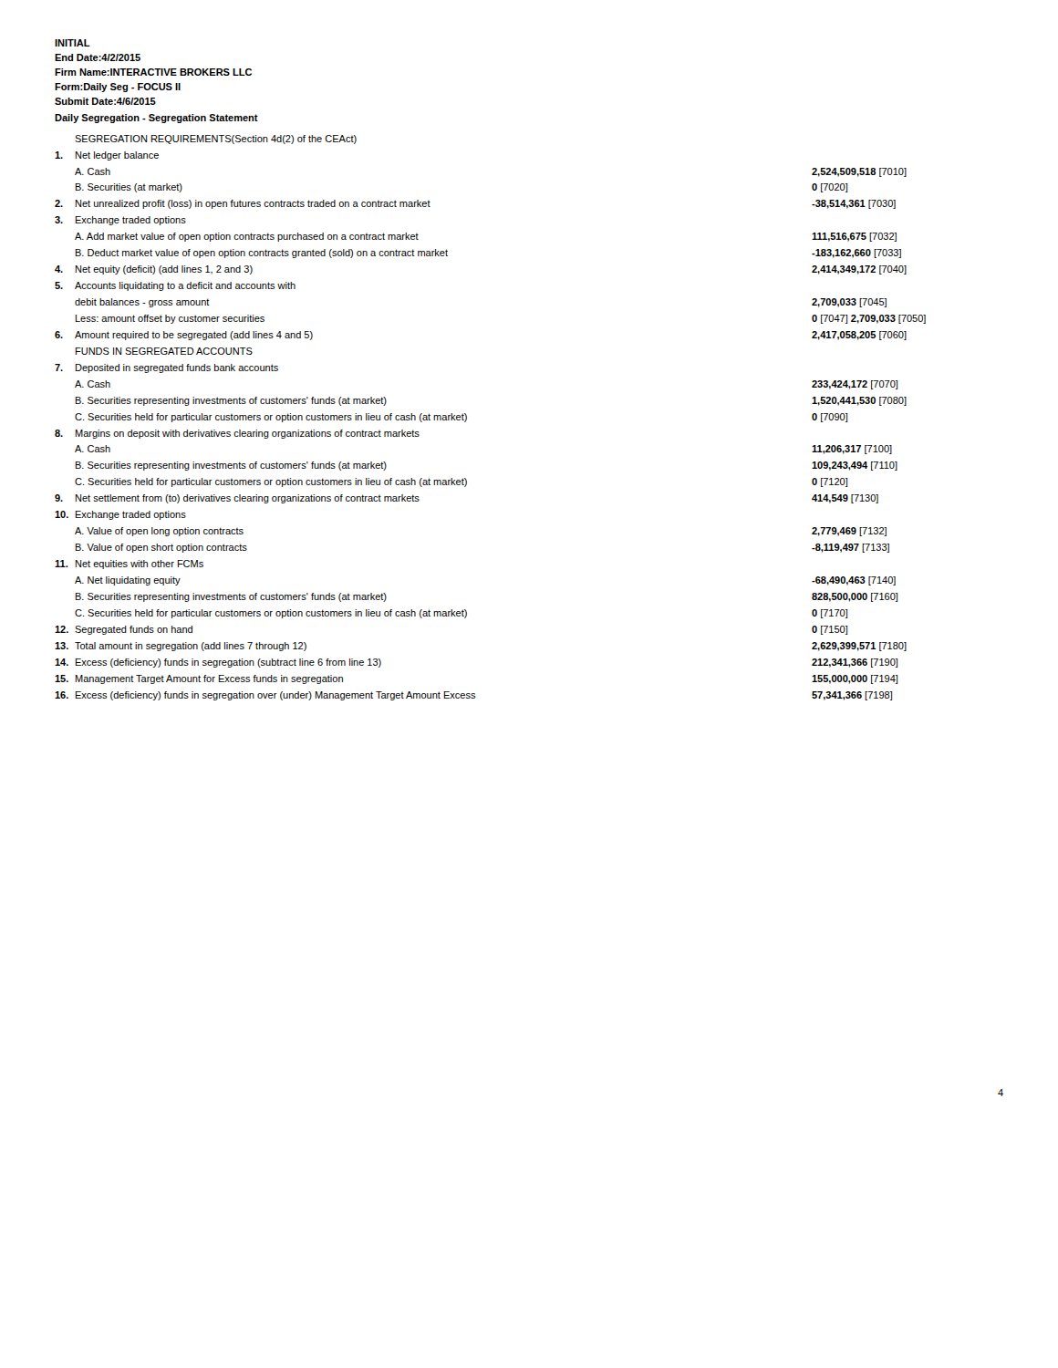INITIAL
End Date:4/2/2015
Firm Name:INTERACTIVE BROKERS LLC
Form:Daily Seg - FOCUS II
Submit Date:4/6/2015
Daily Segregation - Segregation Statement
| | SEGREGATION REQUIREMENTS(Section 4d(2) of the CEAct) | |
| 1. | Net ledger balance | |
| | A. Cash | 2,524,509,518 [7010] |
| | B. Securities (at market) | 0 [7020] |
| 2. | Net unrealized profit (loss) in open futures contracts traded on a contract market | -38,514,361 [7030] |
| 3. | Exchange traded options | |
| | A. Add market value of open option contracts purchased on a contract market | 111,516,675 [7032] |
| | B. Deduct market value of open option contracts granted (sold) on a contract market | -183,162,660 [7033] |
| 4. | Net equity (deficit) (add lines 1, 2 and 3) | 2,414,349,172 [7040] |
| 5. | Accounts liquidating to a deficit and accounts with | |
| | debit balances - gross amount | 2,709,033 [7045] |
| | Less: amount offset by customer securities | 0 [7047] 2,709,033 [7050] |
| 6. | Amount required to be segregated (add lines 4 and 5) | 2,417,058,205 [7060] |
| | FUNDS IN SEGREGATED ACCOUNTS | |
| 7. | Deposited in segregated funds bank accounts | |
| | A. Cash | 233,424,172 [7070] |
| | B. Securities representing investments of customers' funds (at market) | 1,520,441,530 [7080] |
| | C. Securities held for particular customers or option customers in lieu of cash (at market) | 0 [7090] |
| 8. | Margins on deposit with derivatives clearing organizations of contract markets | |
| | A. Cash | 11,206,317 [7100] |
| | B. Securities representing investments of customers' funds (at market) | 109,243,494 [7110] |
| | C. Securities held for particular customers or option customers in lieu of cash (at market) | 0 [7120] |
| 9. | Net settlement from (to) derivatives clearing organizations of contract markets | 414,549 [7130] |
| 10. | Exchange traded options | |
| | A. Value of open long option contracts | 2,779,469 [7132] |
| | B. Value of open short option contracts | -8,119,497 [7133] |
| 11. | Net equities with other FCMs | |
| | A. Net liquidating equity | -68,490,463 [7140] |
| | B. Securities representing investments of customers' funds (at market) | 828,500,000 [7160] |
| | C. Securities held for particular customers or option customers in lieu of cash (at market) | 0 [7170] |
| 12. | Segregated funds on hand | 0 [7150] |
| 13. | Total amount in segregation (add lines 7 through 12) | 2,629,399,571 [7180] |
| 14. | Excess (deficiency) funds in segregation (subtract line 6 from line 13) | 212,341,366 [7190] |
| 15. | Management Target Amount for Excess funds in segregation | 155,000,000 [7194] |
| 16. | Excess (deficiency) funds in segregation over (under) Management Target Amount Excess | 57,341,366 [7198] |
4